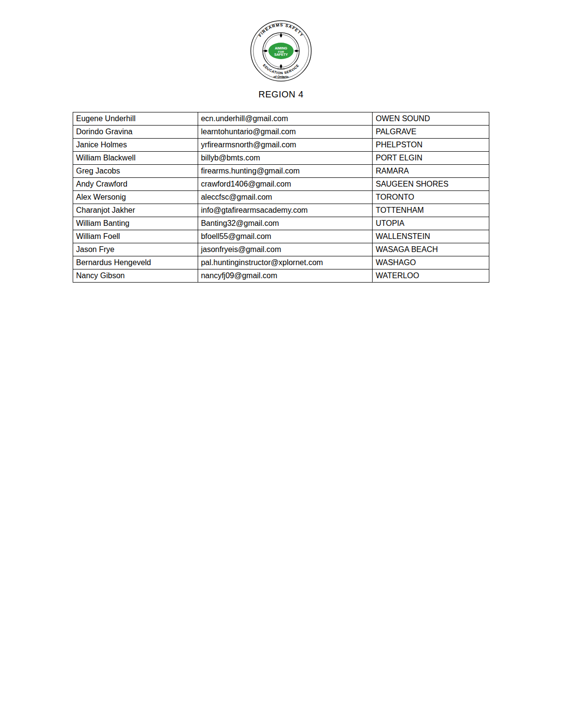AIMING FOR SAFETY FIREARMS SAFETY EDUCATION SERVICE of Ontario
REGION 4
| Eugene Underhill | ecn.underhill@gmail.com | OWEN SOUND |
| Dorindo Gravina | learntohuntario@gmail.com | PALGRAVE |
| Janice Holmes | yrfirearmsnorth@gmail.com | PHELPSTON |
| William Blackwell | billyb@bmts.com | PORT ELGIN |
| Greg Jacobs | firearms.hunting@gmail.com | RAMARA |
| Andy Crawford | crawford1406@gmail.com | SAUGEEN SHORES |
| Alex Wersonig | aleccfsc@gmail.com | TORONTO |
| Charanjot Jakher | info@gtafirearmsacademy.com | TOTTENHAM |
| William Banting | Banting32@gmail.com | UTOPIA |
| William Foell | bfoell55@gmail.com | WALLENSTEIN |
| Jason Frye | jasonfryeis@gmail.com | WASAGA BEACH |
| Bernardus Hengeveld | pal.huntinginstructor@xplornet.com | WASHAGO |
| Nancy Gibson | nancyfj09@gmail.com | WATERLOO |